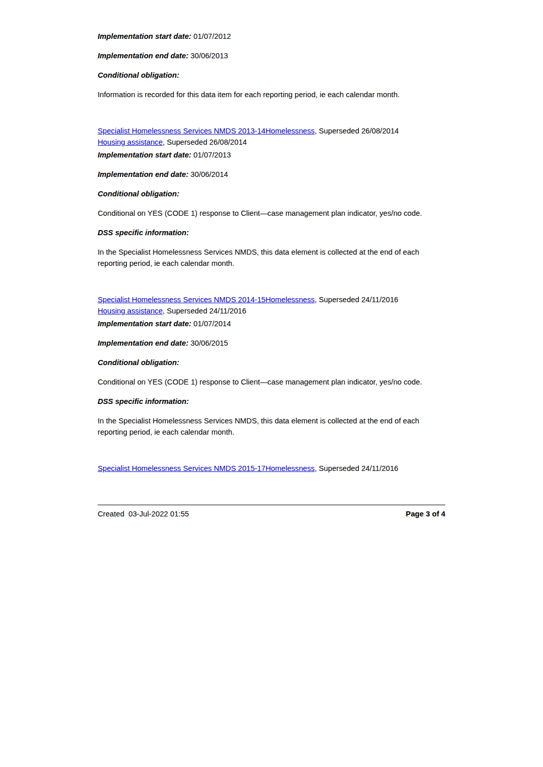Implementation start date: 01/07/2012
Implementation end date: 30/06/2013
Conditional obligation:
Information is recorded for this data item for each reporting period, ie each calendar month.
Specialist Homelessness Services NMDS 2013-14 Homelessness, Superseded 26/08/2014
Housing assistance, Superseded 26/08/2014
Implementation start date: 01/07/2013
Implementation end date: 30/06/2014
Conditional obligation:
Conditional on YES (CODE 1) response to Client—case management plan indicator, yes/no code.
DSS specific information:
In the Specialist Homelessness Services NMDS, this data element is collected at the end of each reporting period, ie each calendar month.
Specialist Homelessness Services NMDS 2014-15 Homelessness, Superseded 24/11/2016
Housing assistance, Superseded 24/11/2016
Implementation start date: 01/07/2014
Implementation end date: 30/06/2015
Conditional obligation:
Conditional on YES (CODE 1) response to Client—case management plan indicator, yes/no code.
DSS specific information:
In the Specialist Homelessness Services NMDS, this data element is collected at the end of each reporting period, ie each calendar month.
Specialist Homelessness Services NMDS 2015-17 Homelessness, Superseded 24/11/2016
Created 03-Jul-2022 01:55 Page 3 of 4